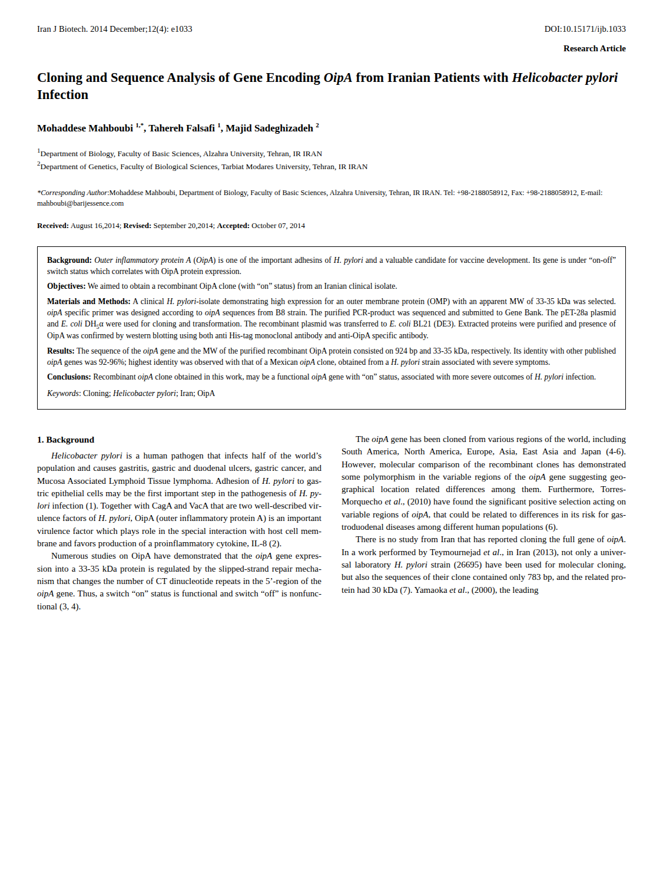Iran J Biotech. 2014 December;12(4): e1033
DOI:10.15171/ijb.1033
Research Article
Cloning and Sequence Analysis of Gene Encoding OipA from Iranian Patients with Helicobacter pylori Infection
Mohaddese Mahboubi 1,*, Tahereh Falsafi 1, Majid Sadeghizadeh 2
1Department of Biology, Faculty of Basic Sciences, Alzahra University, Tehran, IR IRAN
2Department of Genetics, Faculty of Biological Sciences, Tarbiat Modares University, Tehran, IR IRAN
*Corresponding Author:Mohaddese Mahboubi, Department of Biology, Faculty of Basic Sciences, Alzahra University, Tehran, IR IRAN. Tel: +98-2188058912, Fax: +98-2188058912, E-mail: mahboubi@barijessence.com
Received: August 16,2014; Revised: September 20,2014; Accepted: October 07, 2014
Background: Outer inflammatory protein A (OipA) is one of the important adhesins of H. pylori and a valuable candidate for vaccine development. Its gene is under “on-off” switch status which correlates with OipA protein expression.
Objectives: We aimed to obtain a recombinant OipA clone (with “on” status) from an Iranian clinical isolate.
Materials and Methods: A clinical H. pylori-isolate demonstrating high expression for an outer membrane protein (OMP) with an apparent MW of 33-35 kDa was selected. oipA specific primer was designed according to oipA sequences from B8 strain. The purified PCR-product was sequenced and submitted to Gene Bank. The pET-28a plasmid and E. coli DH5α were used for cloning and transformation. The recombinant plasmid was transferred to E. coli BL21 (DE3). Extracted proteins were purified and presence of OipA was confirmed by western blotting using both anti His-tag monoclonal antibody and anti-OipA specific antibody.
Results: The sequence of the oipA gene and the MW of the purified recombinant OipA protein consisted on 924 bp and 33-35 kDa, respectively. Its identity with other published oipA genes was 92-96%; highest identity was observed with that of a Mexican oipA clone, obtained from a H. pylori strain associated with severe symptoms.
Conclusions: Recombinant oipA clone obtained in this work, may be a functional oipA gene with “on” status, associated with more severe outcomes of H. pylori infection.
Keywords: Cloning; Helicobacter pylori; Iran; OipA
1. Background
Helicobacter pylori is a human pathogen that infects half of the world’s population and causes gastritis, gastric and duodenal ulcers, gastric cancer, and Mucosa Associated Lymphoid Tissue lymphoma. Adhesion of H. pylori to gastric epithelial cells may be the first important step in the pathogenesis of H. pylori infection (1). Together with CagA and VacA that are two well-described virulence factors of H. pylori, OipA (outer inflammatory protein A) is an important virulence factor which plays role in the special interaction with host cell membrane and favors production of a proinflammatory cytokine, IL-8 (2).
Numerous studies on OipA have demonstrated that the oipA gene expression into a 33-35 kDa protein is regulated by the slipped-strand repair mechanism that changes the number of CT dinucleotide repeats in the 5’-region of the oipA gene. Thus, a switch “on” status is functional and switch “off” is nonfunctional (3, 4).
The oipA gene has been cloned from various regions of the world, including South America, North America, Europe, Asia, East Asia and Japan (4-6). However, molecular comparison of the recombinant clones has demonstrated some polymorphism in the variable regions of the oipA gene suggesting geographical location related differences among them. Furthermore, Torres-Morquecho et al., (2010) have found the significant positive selection acting on variable regions of oipA, that could be related to differences in its risk for gastroduodenal diseases among different human populations (6).
There is no study from Iran that has reported cloning the full gene of oipA. In a work performed by Teymournejad et al., in Iran (2013), not only a universal laboratory H. pylori strain (26695) have been used for molecular cloning, but also the sequences of their clone contained only 783 bp, and the related protein had 30 kDa (7). Yamaoka et al., (2000), the leading